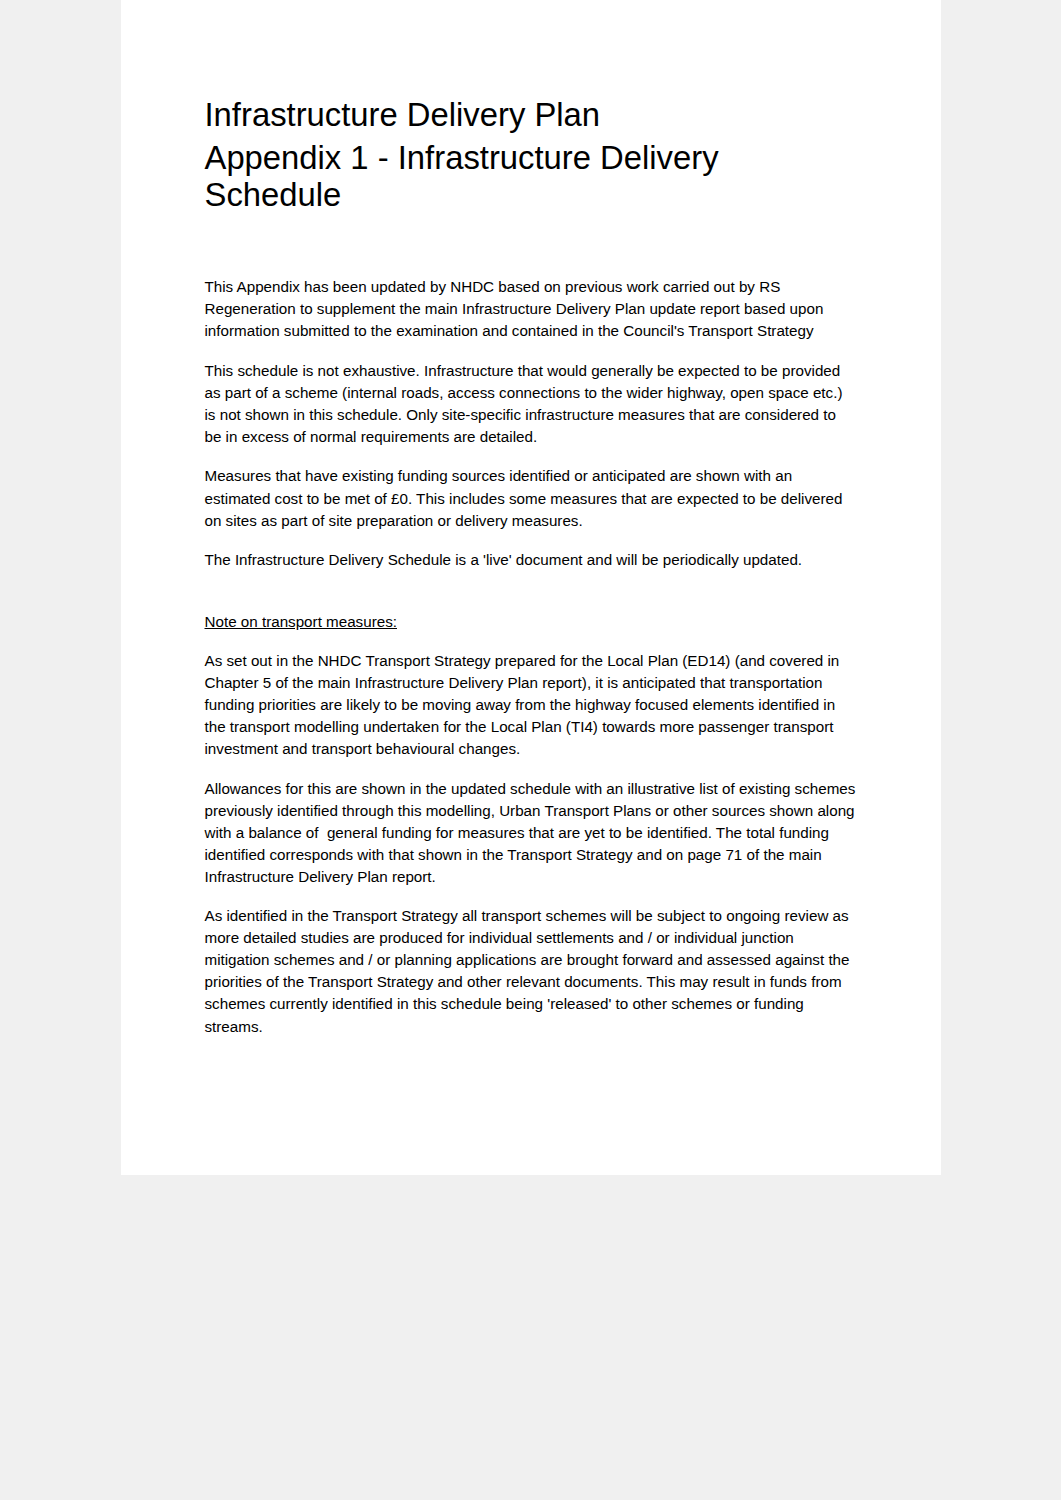Infrastructure Delivery Plan
Appendix 1 - Infrastructure Delivery Schedule
This Appendix has been updated by NHDC based on previous work carried out by RS Regeneration to supplement the main Infrastructure Delivery Plan update report based upon information submitted to the examination and contained in the Council's Transport Strategy
This schedule is not exhaustive. Infrastructure that would generally be expected to be provided as part of a scheme (internal roads, access connections to the wider highway, open space etc.) is not shown in this schedule. Only site-specific infrastructure measures that are considered to be in excess of normal requirements are detailed.
Measures that have existing funding sources identified or anticipated are shown with an estimated cost to be met of £0. This includes some measures that are expected to be delivered on sites as part of site preparation or delivery measures.
The Infrastructure Delivery Schedule is a 'live' document and will be periodically updated.
Note on transport measures:
As set out in the NHDC Transport Strategy prepared for the Local Plan (ED14) (and covered in Chapter 5 of the main Infrastructure Delivery Plan report), it is anticipated that transportation funding priorities are likely to be moving away from the highway focused elements identified in the transport modelling undertaken for the Local Plan (TI4) towards more passenger transport investment and transport behavioural changes.
Allowances for this are shown in the updated schedule with an illustrative list of existing schemes previously identified through this modelling, Urban Transport Plans or other sources shown along with a balance of general funding for measures that are yet to be identified. The total funding identified corresponds with that shown in the Transport Strategy and on page 71 of the main Infrastructure Delivery Plan report.
As identified in the Transport Strategy all transport schemes will be subject to ongoing review as more detailed studies are produced for individual settlements and / or individual junction mitigation schemes and / or planning applications are brought forward and assessed against the priorities of the Transport Strategy and other relevant documents. This may result in funds from schemes currently identified in this schedule being 'released' to other schemes or funding streams.